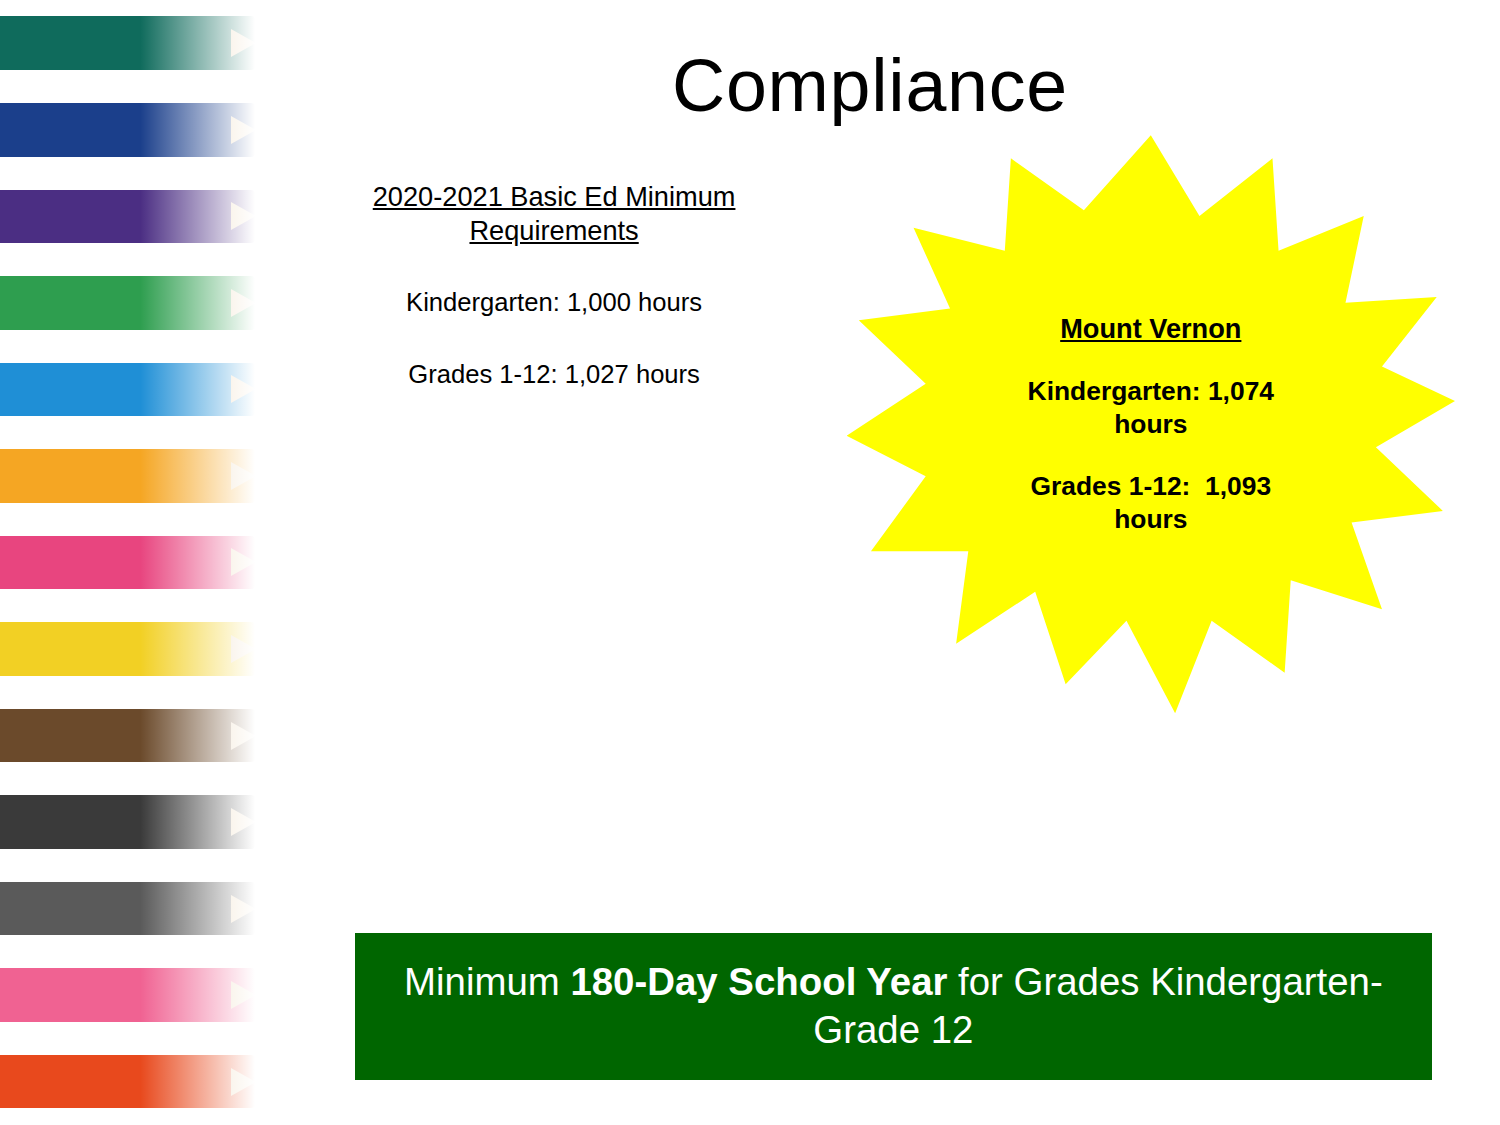Compliance
2020-2021 Basic Ed Minimum Requirements
Kindergarten: 1,000 hours
Grades 1-12: 1,027 hours
Mount Vernon
Kindergarten: 1,074 hours
Grades 1-12: 1,093 hours
Minimum 180-Day School Year for Grades Kindergarten-Grade 12